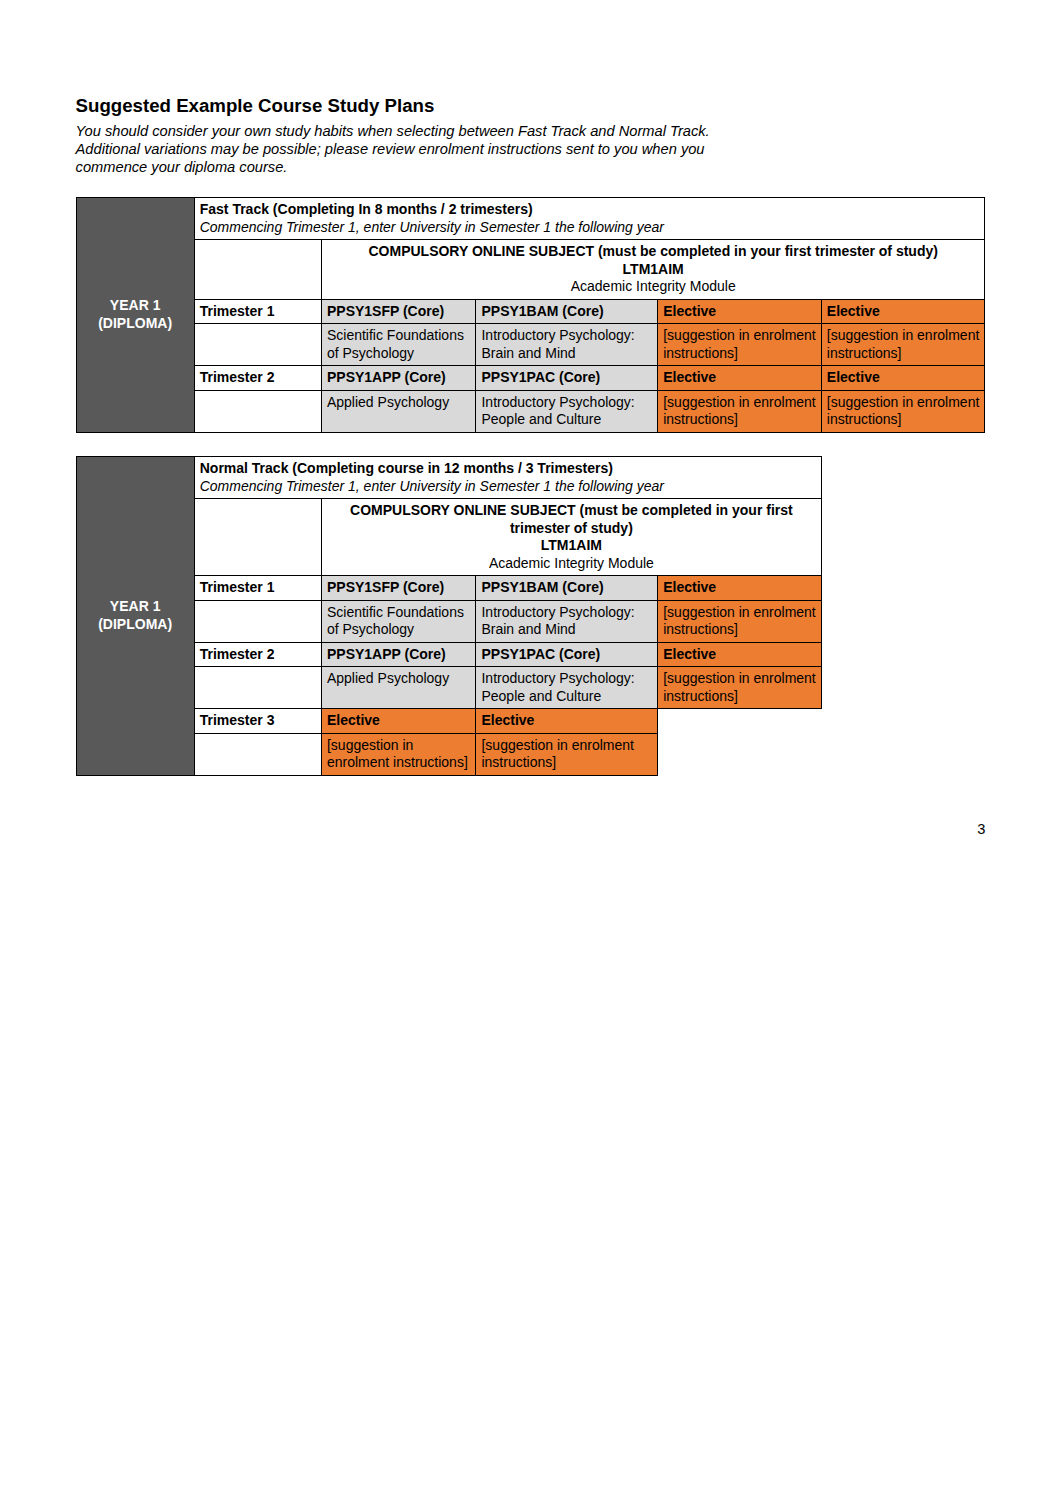Suggested Example Course Study Plans
You should consider your own study habits when selecting between Fast Track and Normal Track. Additional variations may be possible; please review enrolment instructions sent to you when you commence your diploma course.
| YEAR 1 (DIPLOMA) | Fast Track (Completing In 8 months / 2 trimesters) Commencing Trimester 1, enter University in Semester 1 the following year |
| | COMPULSORY ONLINE SUBJECT (must be completed in your first trimester of study) LTM1AIM Academic Integrity Module |
| Trimester 1 | PPSY1SFP (Core) | PPSY1BAM (Core) | Elective | Elective |
| | Scientific Foundations of Psychology | Introductory Psychology: Brain and Mind | [suggestion in enrolment instructions] | [suggestion in enrolment instructions] |
| Trimester 2 | PPSY1APP (Core) | PPSY1PAC (Core) | Elective | Elective |
| | Applied Psychology | Introductory Psychology: People and Culture | [suggestion in enrolment instructions] | [suggestion in enrolment instructions] |
| YEAR 1 (DIPLOMA) | Normal Track (Completing course in 12 months / 3 Trimesters) Commencing Trimester 1, enter University in Semester 1 the following year | |
| | COMPULSORY ONLINE SUBJECT (must be completed in your first trimester of study) LTM1AIM Academic Integrity Module | |
| Trimester 1 | PPSY1SFP (Core) | PPSY1BAM (Core) | Elective | |
| | Scientific Foundations of Psychology | Introductory Psychology: Brain and Mind | [suggestion in enrolment instructions] | |
| Trimester 2 | PPSY1APP (Core) | PPSY1PAC (Core) | Elective | |
| | Applied Psychology | Introductory Psychology: People and Culture | [suggestion in enrolment instructions] | |
| Trimester 3 | Elective | Elective | | |
| | [suggestion in enrolment instructions] | [suggestion in enrolment instructions] | | |
3